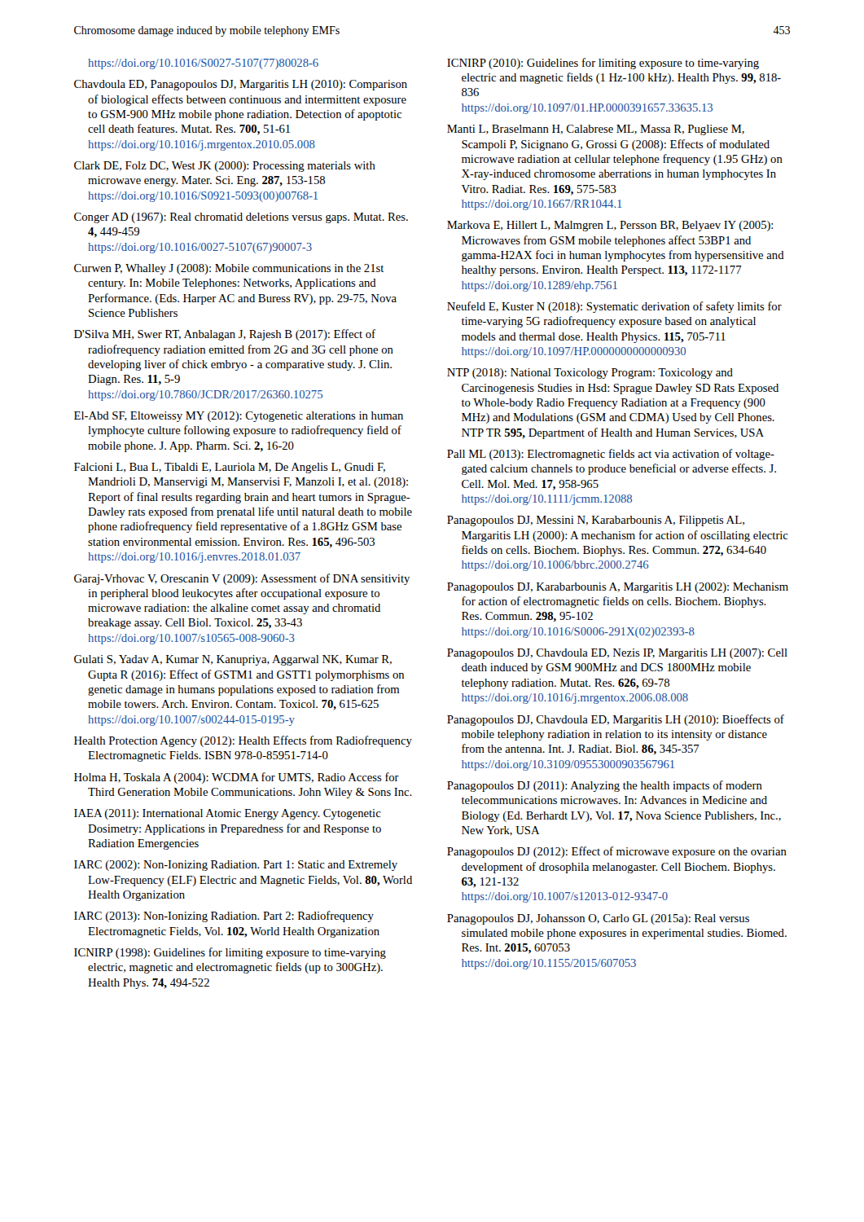Chromosome damage induced by mobile telephony EMFs 453
https://doi.org/10.1016/S0027-5107(77)80028-6
Chavdoula ED, Panagopoulos DJ, Margaritis LH (2010): Comparison of biological effects between continuous and intermittent exposure to GSM-900 MHz mobile phone radiation. Detection of apoptotic cell death features. Mutat. Res. 700, 51-61 https://doi.org/10.1016/j.mrgentox.2010.05.008
Clark DE, Folz DC, West JK (2000): Processing materials with microwave energy. Mater. Sci. Eng. 287, 153-158 https://doi.org/10.1016/S0921-5093(00)00768-1
Conger AD (1967): Real chromatid deletions versus gaps. Mutat. Res. 4, 449-459 https://doi.org/10.1016/0027-5107(67)90007-3
Curwen P, Whalley J (2008): Mobile communications in the 21st century. In: Mobile Telephones: Networks, Applications and Performance. (Eds. Harper AC and Buress RV), pp. 29-75, Nova Science Publishers
D'Silva MH, Swer RT, Anbalagan J, Rajesh B (2017): Effect of radiofrequency radiation emitted from 2G and 3G cell phone on developing liver of chick embryo - a comparative study. J. Clin. Diagn. Res. 11, 5-9 https://doi.org/10.7860/JCDR/2017/26360.10275
El-Abd SF, Eltoweissy MY (2012): Cytogenetic alterations in human lymphocyte culture following exposure to radiofrequency field of mobile phone. J. App. Pharm. Sci. 2, 16-20
Falcioni L, Bua L, Tibaldi E, Lauriola M, De Angelis L, Gnudi F, Mandrioli D, Manservigi M, Manservisi F, Manzoli I, et al. (2018): Report of final results regarding brain and heart tumors in Sprague-Dawley rats exposed from prenatal life until natural death to mobile phone radiofrequency field representative of a 1.8GHz GSM base station environmental emission. Environ. Res. 165, 496-503 https://doi.org/10.1016/j.envres.2018.01.037
Garaj-Vrhovac V, Orescanin V (2009): Assessment of DNA sensitivity in peripheral blood leukocytes after occupational exposure to microwave radiation: the alkaline comet assay and chromatid breakage assay. Cell Biol. Toxicol. 25, 33-43 https://doi.org/10.1007/s10565-008-9060-3
Gulati S, Yadav A, Kumar N, Kanupriya, Aggarwal NK, Kumar R, Gupta R (2016): Effect of GSTM1 and GSTT1 polymorphisms on genetic damage in humans populations exposed to radiation from mobile towers. Arch. Environ. Contam. Toxicol. 70, 615-625 https://doi.org/10.1007/s00244-015-0195-y
Health Protection Agency (2012): Health Effects from Radiofrequency Electromagnetic Fields. ISBN 978-0-85951-714-0
Holma H, Toskala A (2004): WCDMA for UMTS, Radio Access for Third Generation Mobile Communications. John Wiley & Sons Inc.
IAEA (2011): International Atomic Energy Agency. Cytogenetic Dosimetry: Applications in Preparedness for and Response to Radiation Emergencies
IARC (2002): Non-Ionizing Radiation. Part 1: Static and Extremely Low-Frequency (ELF) Electric and Magnetic Fields, Vol. 80, World Health Organization
IARC (2013): Non-Ionizing Radiation. Part 2: Radiofrequency Electromagnetic Fields, Vol. 102, World Health Organization
ICNIRP (1998): Guidelines for limiting exposure to time-varying electric, magnetic and electromagnetic fields (up to 300GHz). Health Phys. 74, 494-522
ICNIRP (2010): Guidelines for limiting exposure to time-varying electric and magnetic fields (1 Hz-100 kHz). Health Phys. 99, 818-836 https://doi.org/10.1097/01.HP.0000391657.33635.13
Manti L, Braselmann H, Calabrese ML, Massa R, Pugliese M, Scampoli P, Sicignano G, Grossi G (2008): Effects of modulated microwave radiation at cellular telephone frequency (1.95 GHz) on X-ray-induced chromosome aberrations in human lymphocytes In Vitro. Radiat. Res. 169, 575-583 https://doi.org/10.1667/RR1044.1
Markova E, Hillert L, Malmgren L, Persson BR, Belyaev IY (2005): Microwaves from GSM mobile telephones affect 53BP1 and gamma-H2AX foci in human lymphocytes from hypersensitive and healthy persons. Environ. Health Perspect. 113, 1172-1177 https://doi.org/10.1289/ehp.7561
Neufeld E, Kuster N (2018): Systematic derivation of safety limits for time-varying 5G radiofrequency exposure based on analytical models and thermal dose. Health Physics. 115, 705-711 https://doi.org/10.1097/HP.0000000000000930
NTP (2018): National Toxicology Program: Toxicology and Carcinogenesis Studies in Hsd: Sprague Dawley SD Rats Exposed to Whole-body Radio Frequency Radiation at a Frequency (900 MHz) and Modulations (GSM and CDMA) Used by Cell Phones. NTP TR 595, Department of Health and Human Services, USA
Pall ML (2013): Electromagnetic fields act via activation of voltage-gated calcium channels to produce beneficial or adverse effects. J. Cell. Mol. Med. 17, 958-965 https://doi.org/10.1111/jcmm.12088
Panagopoulos DJ, Messini N, Karabarbounis A, Filippetis AL, Margaritis LH (2000): A mechanism for action of oscillating electric fields on cells. Biochem. Biophys. Res. Commun. 272, 634-640 https://doi.org/10.1006/bbrc.2000.2746
Panagopoulos DJ, Karabarbounis A, Margaritis LH (2002): Mechanism for action of electromagnetic fields on cells. Biochem. Biophys. Res. Commun. 298, 95-102 https://doi.org/10.1016/S0006-291X(02)02393-8
Panagopoulos DJ, Chavdoula ED, Nezis IP, Margaritis LH (2007): Cell death induced by GSM 900MHz and DCS 1800MHz mobile telephony radiation. Mutat. Res. 626, 69-78 https://doi.org/10.1016/j.mrgentox.2006.08.008
Panagopoulos DJ, Chavdoula ED, Margaritis LH (2010): Bioeffects of mobile telephony radiation in relation to its intensity or distance from the antenna. Int. J. Radiat. Biol. 86, 345-357 https://doi.org/10.3109/09553000903567961
Panagopoulos DJ (2011): Analyzing the health impacts of modern telecommunications microwaves. In: Advances in Medicine and Biology (Ed. Berhardt LV), Vol. 17, Nova Science Publishers, Inc., New York, USA
Panagopoulos DJ (2012): Effect of microwave exposure on the ovarian development of drosophila melanogaster. Cell Biochem. Biophys. 63, 121-132 https://doi.org/10.1007/s12013-012-9347-0
Panagopoulos DJ, Johansson O, Carlo GL (2015a): Real versus simulated mobile phone exposures in experimental studies. Biomed. Res. Int. 2015, 607053 https://doi.org/10.1155/2015/607053